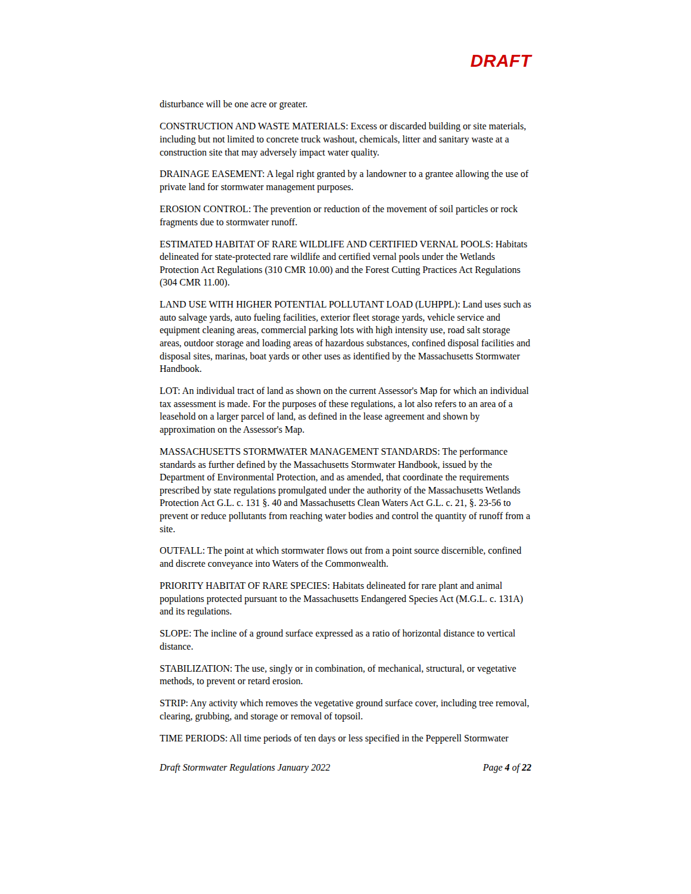DRAFT
disturbance will be one acre or greater.
CONSTRUCTION AND WASTE MATERIALS: Excess or discarded building or site materials, including but not limited to concrete truck washout, chemicals, litter and sanitary waste at a construction site that may adversely impact water quality.
DRAINAGE EASEMENT: A legal right granted by a landowner to a grantee allowing the use of private land for stormwater management purposes.
EROSION CONTROL: The prevention or reduction of the movement of soil particles or rock fragments due to stormwater runoff.
ESTIMATED HABITAT OF RARE WILDLIFE AND CERTIFIED VERNAL POOLS: Habitats delineated for state-protected rare wildlife and certified vernal pools under the Wetlands Protection Act Regulations (310 CMR 10.00) and the Forest Cutting Practices Act Regulations (304 CMR 11.00).
LAND USE WITH HIGHER POTENTIAL POLLUTANT LOAD (LUHPPL): Land uses such as auto salvage yards, auto fueling facilities, exterior fleet storage yards, vehicle service and equipment cleaning areas, commercial parking lots with high intensity use, road salt storage areas, outdoor storage and loading areas of hazardous substances, confined disposal facilities and disposal sites, marinas, boat yards or other uses as identified by the Massachusetts Stormwater Handbook.
LOT: An individual tract of land as shown on the current Assessor's Map for which an individual tax assessment is made. For the purposes of these regulations, a lot also refers to an area of a leasehold on a larger parcel of land, as defined in the lease agreement and shown by approximation on the Assessor's Map.
MASSACHUSETTS STORMWATER MANAGEMENT STANDARDS: The performance standards as further defined by the Massachusetts Stormwater Handbook, issued by the Department of Environmental Protection, and as amended, that coordinate the requirements prescribed by state regulations promulgated under the authority of the Massachusetts Wetlands Protection Act G.L. c. 131 §. 40 and Massachusetts Clean Waters Act G.L. c. 21, §. 23-56 to prevent or reduce pollutants from reaching water bodies and control the quantity of runoff from a site.
OUTFALL: The point at which stormwater flows out from a point source discernible, confined and discrete conveyance into Waters of the Commonwealth.
PRIORITY HABITAT OF RARE SPECIES: Habitats delineated for rare plant and animal populations protected pursuant to the Massachusetts Endangered Species Act (M.G.L. c. 131A) and its regulations.
SLOPE: The incline of a ground surface expressed as a ratio of horizontal distance to vertical distance.
STABILIZATION: The use, singly or in combination, of mechanical, structural, or vegetative methods, to prevent or retard erosion.
STRIP: Any activity which removes the vegetative ground surface cover, including tree removal, clearing, grubbing, and storage or removal of topsoil.
TIME PERIODS: All time periods of ten days or less specified in the Pepperell Stormwater
Draft Stormwater Regulations January 2022
Page 4 of 22